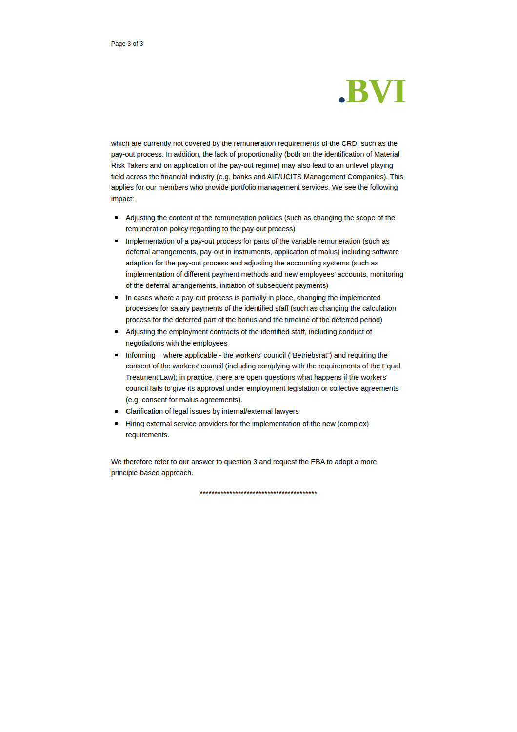Page 3 of 3
. BVI
which are currently not covered by the remuneration requirements of the CRD, such as the pay-out process. In addition, the lack of proportionality (both on the identification of Material Risk Takers and on application of the pay-out regime) may also lead to an unlevel playing field across the financial industry (e.g. banks and AIF/UCITS Management Companies). This applies for our members who provide portfolio management services. We see the following impact:
Adjusting the content of the remuneration policies (such as changing the scope of the remuneration policy regarding to the pay-out process)
Implementation of a pay-out process for parts of the variable remuneration (such as deferral arrangements, pay-out in instruments, application of malus) including software adaption for the pay-out process and adjusting the accounting systems (such as implementation of different payment methods and new employees’ accounts, monitoring of the deferral arrangements, initiation of subsequent payments)
In cases where a pay-out process is partially in place, changing the implemented processes for salary payments of the identified staff (such as changing the calculation process for the deferred part of the bonus and the timeline of the deferred period)
Adjusting the employment contracts of the identified staff, including conduct of negotiations with the employees
Informing – where applicable - the workers’ council (“Betriebsrat”) and requiring the consent of the workers’ council (including complying with the requirements of the Equal Treatment Law); in practice, there are open questions what happens if the workers’ council fails to give its approval under employment legislation or collective agreements (e.g. consent for malus agreements).
Clarification of legal issues by internal/external lawyers
Hiring external service providers for the implementation of the new (complex) requirements.
We therefore refer to our answer to question 3 and request the EBA to adopt a more principle-based approach.
****************************************